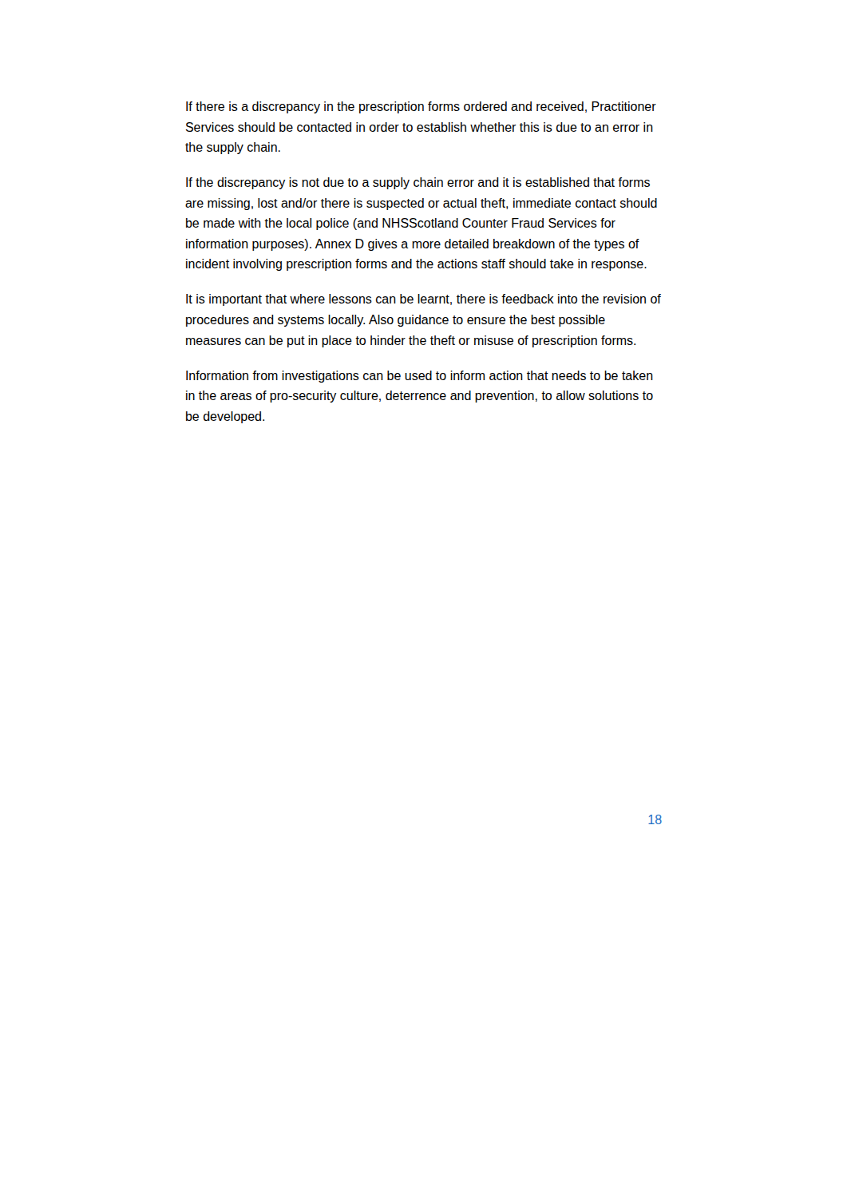If there is a discrepancy in the prescription forms ordered and received, Practitioner Services should be contacted in order to establish whether this is due to an error in the supply chain.
If the discrepancy is not due to a supply chain error and it is established that forms are missing, lost and/or there is suspected or actual theft, immediate contact should be made with the local police (and NHSScotland Counter Fraud Services for information purposes). Annex D gives a more detailed breakdown of the types of incident involving prescription forms and the actions staff should take in response.
It is important that where lessons can be learnt, there is feedback into the revision of procedures and systems locally. Also guidance to ensure the best possible measures can be put in place to hinder the theft or misuse of prescription forms.
Information from investigations can be used to inform action that needs to be taken in the areas of pro-security culture, deterrence and prevention, to allow solutions to be developed.
18